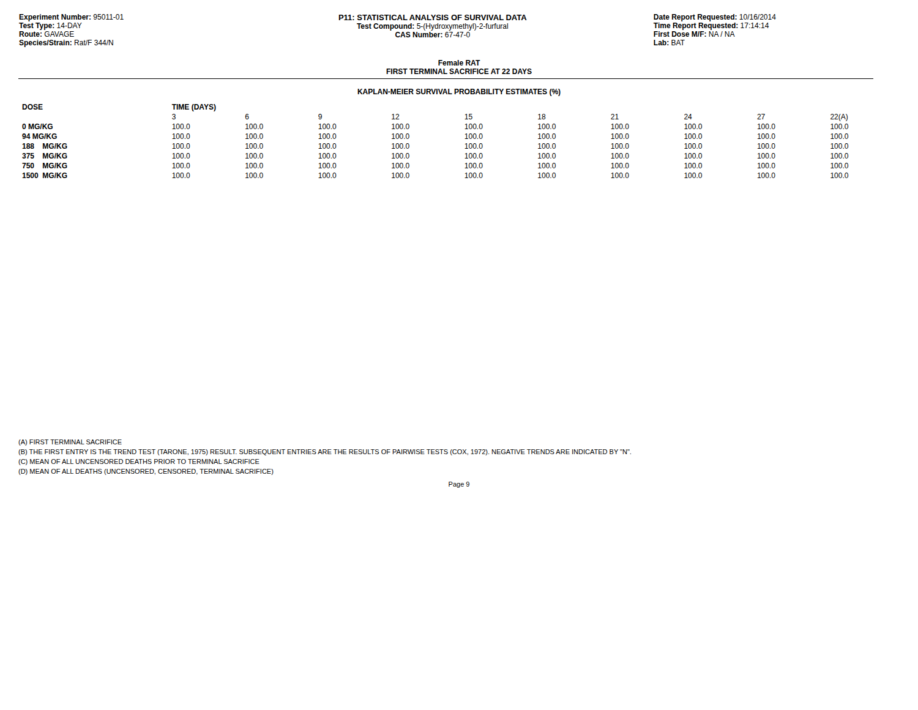| Experiment Number: 95011-01 Test Type: 14-DAY Route: GAVAGE Species/Strain: Rat/F 344/N | P11: STATISTICAL ANALYSIS OF SURVIVAL DATA Test Compound: 5-(Hydroxymethyl)-2-furfural CAS Number: 67-47-0 | Date Report Requested: 10/16/2014 Time Report Requested: 17:14:14 First Dose M/F: NA / NA Lab: BAT |
Female RAT
FIRST TERMINAL SACRIFICE AT 22 DAYS
KAPLAN-MEIER SURVIVAL PROBABILITY ESTIMATES (%)
| DOSE | TIME (DAYS) |
| | 3 | 6 | 9 | 12 | 15 | 18 | 21 | 24 | 27 | 22(A) |
| 0 MG/KG | 100.0 | 100.0 | 100.0 | 100.0 | 100.0 | 100.0 | 100.0 | 100.0 | 100.0 | 100.0 |
| 94 MG/KG | 100.0 | 100.0 | 100.0 | 100.0 | 100.0 | 100.0 | 100.0 | 100.0 | 100.0 | 100.0 |
| 188 MG/KG | 100.0 | 100.0 | 100.0 | 100.0 | 100.0 | 100.0 | 100.0 | 100.0 | 100.0 | 100.0 |
| 375 MG/KG | 100.0 | 100.0 | 100.0 | 100.0 | 100.0 | 100.0 | 100.0 | 100.0 | 100.0 | 100.0 |
| 750 MG/KG | 100.0 | 100.0 | 100.0 | 100.0 | 100.0 | 100.0 | 100.0 | 100.0 | 100.0 | 100.0 |
| 1500 MG/KG | 100.0 | 100.0 | 100.0 | 100.0 | 100.0 | 100.0 | 100.0 | 100.0 | 100.0 | 100.0 |
(A) FIRST TERMINAL SACRIFICE
(B) THE FIRST ENTRY IS THE TREND TEST (TARONE, 1975) RESULT. SUBSEQUENT ENTRIES ARE THE RESULTS OF PAIRWISE TESTS (COX, 1972). NEGATIVE TRENDS ARE INDICATED BY "N".
(C) MEAN OF ALL UNCENSORED DEATHS PRIOR TO TERMINAL SACRIFICE
(D) MEAN OF ALL DEATHS (UNCENSORED, CENSORED, TERMINAL SACRIFICE)
Page 9